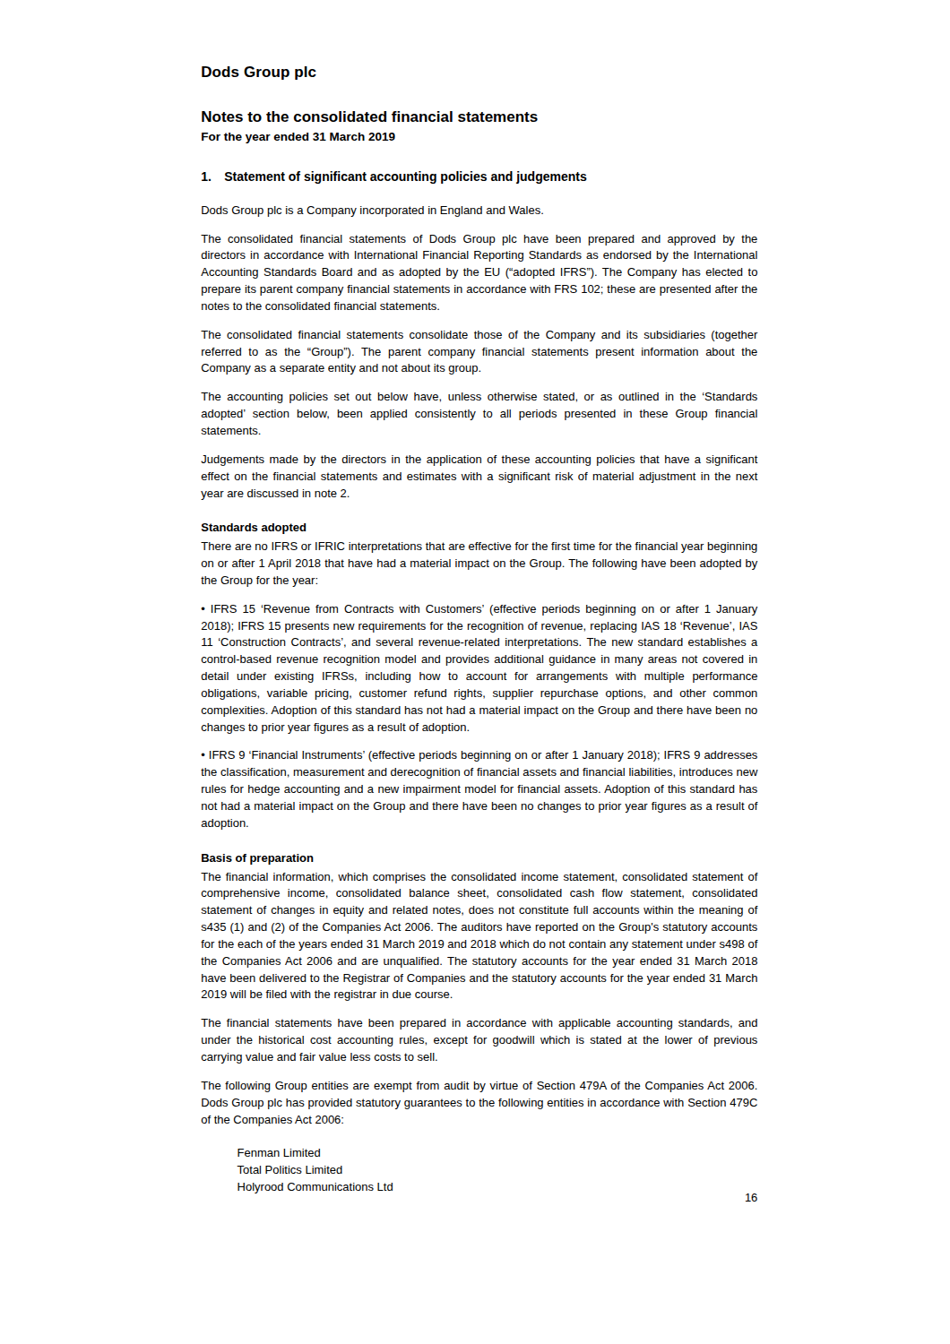Dods Group plc
Notes to the consolidated financial statements For the year ended 31 March 2019
1. Statement of significant accounting policies and judgements
Dods Group plc is a Company incorporated in England and Wales.
The consolidated financial statements of Dods Group plc have been prepared and approved by the directors in accordance with International Financial Reporting Standards as endorsed by the International Accounting Standards Board and as adopted by the EU (“adopted IFRS”). The Company has elected to prepare its parent company financial statements in accordance with FRS 102; these are presented after the notes to the consolidated financial statements.
The consolidated financial statements consolidate those of the Company and its subsidiaries (together referred to as the “Group”). The parent company financial statements present information about the Company as a separate entity and not about its group.
The accounting policies set out below have, unless otherwise stated, or as outlined in the ‘Standards adopted’ section below, been applied consistently to all periods presented in these Group financial statements.
Judgements made by the directors in the application of these accounting policies that have a significant effect on the financial statements and estimates with a significant risk of material adjustment in the next year are discussed in note 2.
Standards adopted
There are no IFRS or IFRIC interpretations that are effective for the first time for the financial year beginning on or after 1 April 2018 that have had a material impact on the Group. The following have been adopted by the Group for the year:
• IFRS 15 ‘Revenue from Contracts with Customers’ (effective periods beginning on or after 1 January 2018); IFRS 15 presents new requirements for the recognition of revenue, replacing IAS 18 ‘Revenue’, IAS 11 ‘Construction Contracts’, and several revenue-related interpretations. The new standard establishes a control-based revenue recognition model and provides additional guidance in many areas not covered in detail under existing IFRSs, including how to account for arrangements with multiple performance obligations, variable pricing, customer refund rights, supplier repurchase options, and other common complexities. Adoption of this standard has not had a material impact on the Group and there have been no changes to prior year figures as a result of adoption.
• IFRS 9 ‘Financial Instruments’ (effective periods beginning on or after 1 January 2018); IFRS 9 addresses the classification, measurement and derecognition of financial assets and financial liabilities, introduces new rules for hedge accounting and a new impairment model for financial assets. Adoption of this standard has not had a material impact on the Group and there have been no changes to prior year figures as a result of adoption.
Basis of preparation
The financial information, which comprises the consolidated income statement, consolidated statement of comprehensive income, consolidated balance sheet, consolidated cash flow statement, consolidated statement of changes in equity and related notes, does not constitute full accounts within the meaning of s435 (1) and (2) of the Companies Act 2006. The auditors have reported on the Group's statutory accounts for the each of the years ended 31 March 2019 and 2018 which do not contain any statement under s498 of the Companies Act 2006 and are unqualified. The statutory accounts for the year ended 31 March 2018 have been delivered to the Registrar of Companies and the statutory accounts for the year ended 31 March 2019 will be filed with the registrar in due course.
The financial statements have been prepared in accordance with applicable accounting standards, and under the historical cost accounting rules, except for goodwill which is stated at the lower of previous carrying value and fair value less costs to sell.
The following Group entities are exempt from audit by virtue of Section 479A of the Companies Act 2006. Dods Group plc has provided statutory guarantees to the following entities in accordance with Section 479C of the Companies Act 2006:
Fenman Limited
Total Politics Limited
Holyrood Communications Ltd
16